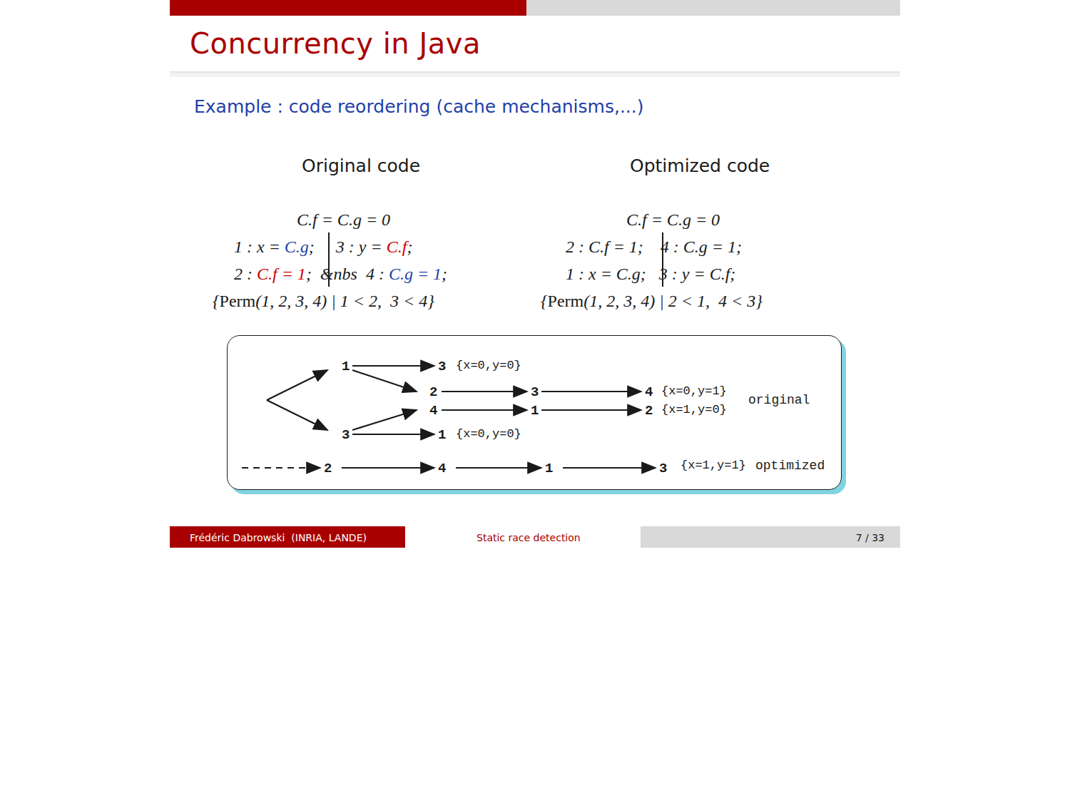Concurrency in Java
Example : code reordering (cache mechanisms,...)
Original code
Optimized code
C.f = C.g = 0
1 : x = C.g; 3 : y = C.f;
2 : C.f = 1; &nbs 4 : C.g = 1;
{Perm(1, 2, 3, 4) | 1 < 2, 3 < 4}
C.f = C.g = 0
2 : C.f = 1; 4 : C.g = 1;
1 : x = C.g; 3 : y = C.f;
{Perm(1, 2, 3, 4) | 2 < 1, 4 < 3}
1
3
3
1
2
4
3
1
4
2
2
4
1
3
{x=0,y=0}
{x=0,y=0}
{x=0,y=1}
{x=1,y=0}
{x=1,y=1}
original
optimized
Frédéric Dabrowski (INRIA, LANDE)
Static race detection
7 / 33